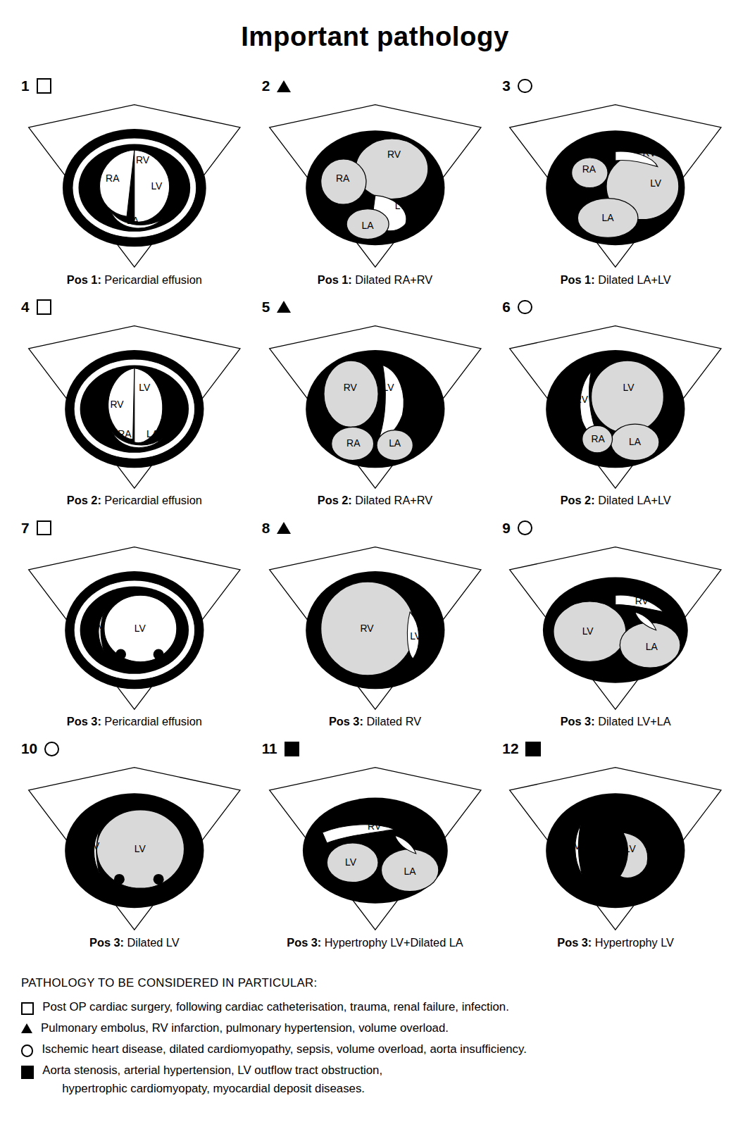Important pathology
1
RV RA LV LA
Pos 1: Pericardial effusion
2
RV RA LV LA
Pos 1: Dilated RA+RV
3
RV RA LV LA
Pos 1: Dilated LA+LV
4
LV RV RA LA
Pos 2: Pericardial effusion
5
RV LV RA LA
Pos 2: Dilated RA+RV
6
LV RV RA LA
Pos 2: Dilated LA+LV
7
RV LV
Pos 3: Pericardial effusion
8
RV LV
Pos 3: Dilated RV
9
RV AO LV LA
Pos 3: Dilated LV+LA
10
RV LV
Pos 3: Dilated LV
11
RV AO LV LA
Pos 3: Hypertrophy LV+Dilated LA
12
RV LV
Pos 3: Hypertrophy LV
PATHOLOGY TO BE CONSIDERED IN PARTICULAR:
Post OP cardiac surgery, following cardiac catheterisation, trauma, renal failure, infection.
Pulmonary embolus, RV infarction, pulmonary hypertension, volume overload.
Ischemic heart disease, dilated cardiomyopathy, sepsis, volume overload, aorta insufficiency.
Aorta stenosis, arterial hypertension, LV outflow tract obstruction,
hypertrophic cardiomyopaty, myocardial deposit diseases.